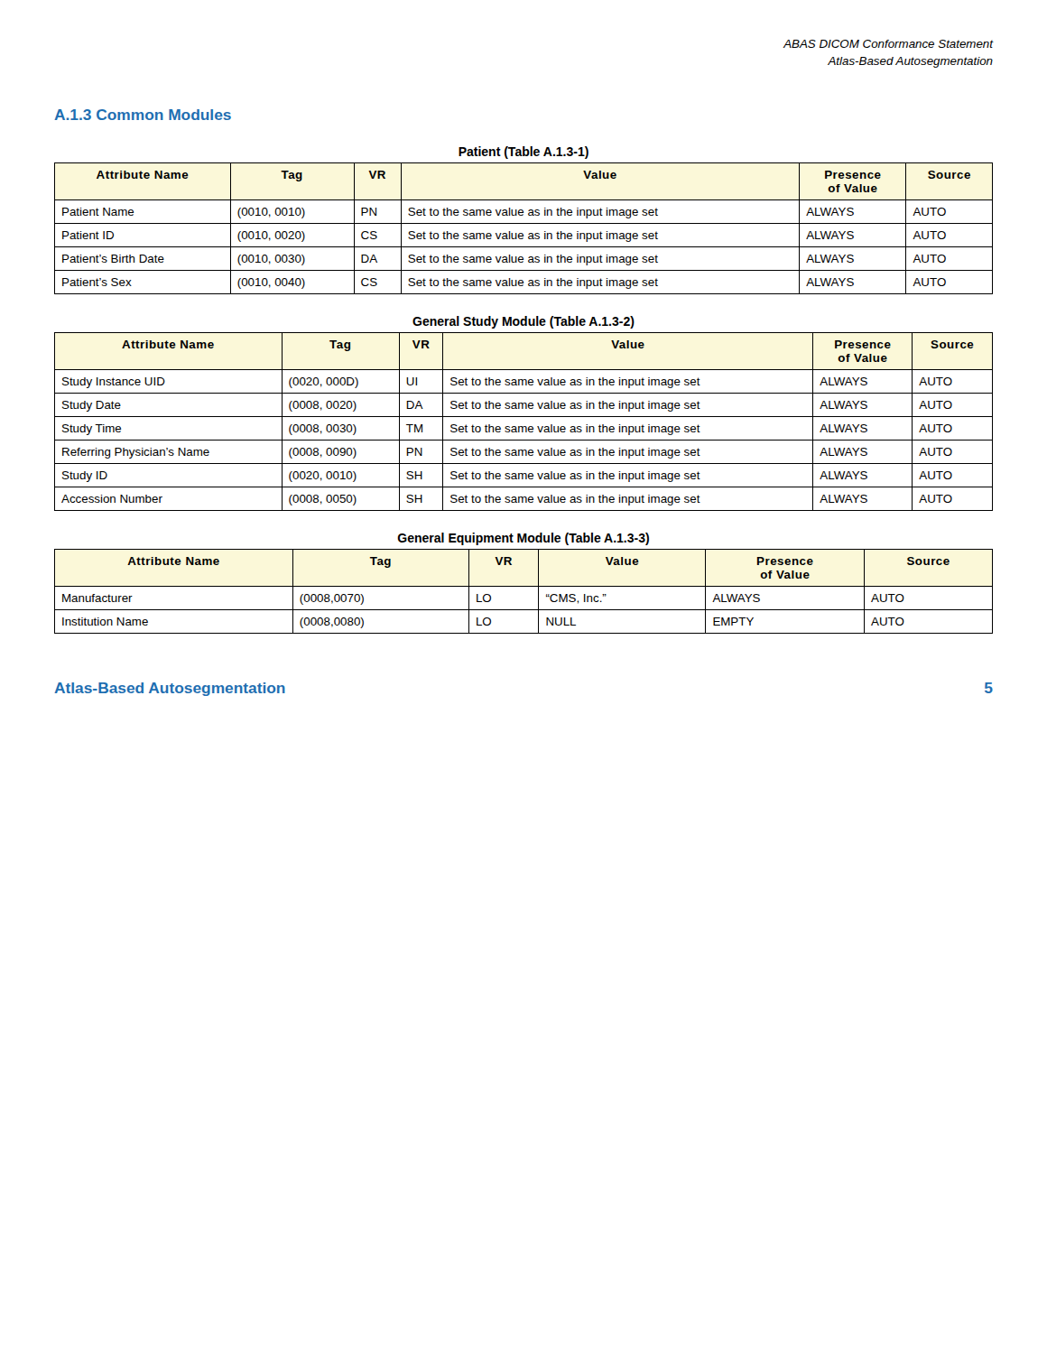ABAS DICOM Conformance Statement
Atlas-Based Autosegmentation
A.1.3 Common Modules
Patient (Table A.1.3-1)
| Attribute Name | Tag | VR | Value | Presence of Value | Source |
| --- | --- | --- | --- | --- | --- |
| Patient Name | (0010, 0010) | PN | Set to the same value as in the input image set | ALWAYS | AUTO |
| Patient ID | (0010, 0020) | CS | Set to the same value as in the input image set | ALWAYS | AUTO |
| Patient’s Birth Date | (0010, 0030) | DA | Set to the same value as in the input image set | ALWAYS | AUTO |
| Patient’s Sex | (0010, 0040) | CS | Set to the same value as in the input image set | ALWAYS | AUTO |
General Study Module (Table A.1.3-2)
| Attribute Name | Tag | VR | Value | Presence of Value | Source |
| --- | --- | --- | --- | --- | --- |
| Study Instance UID | (0020, 000D) | UI | Set to the same value as in the input image set | ALWAYS | AUTO |
| Study Date | (0008, 0020) | DA | Set to the same value as in the input image set | ALWAYS | AUTO |
| Study Time | (0008, 0030) | TM | Set to the same value as in the input image set | ALWAYS | AUTO |
| Referring Physician’s Name | (0008, 0090) | PN | Set to the same value as in the input image set | ALWAYS | AUTO |
| Study ID | (0020, 0010) | SH | Set to the same value as in the input image set | ALWAYS | AUTO |
| Accession Number | (0008, 0050) | SH | Set to the same value as in the input image set | ALWAYS | AUTO |
General Equipment Module (Table A.1.3-3)
| Attribute Name | Tag | VR | Value | Presence of Value | Source |
| --- | --- | --- | --- | --- | --- |
| Manufacturer | (0008,0070) | LO | “CMS, Inc.” | ALWAYS | AUTO |
| Institution Name | (0008,0080) | LO | NULL | EMPTY | AUTO |
Atlas-Based Autosegmentation 5